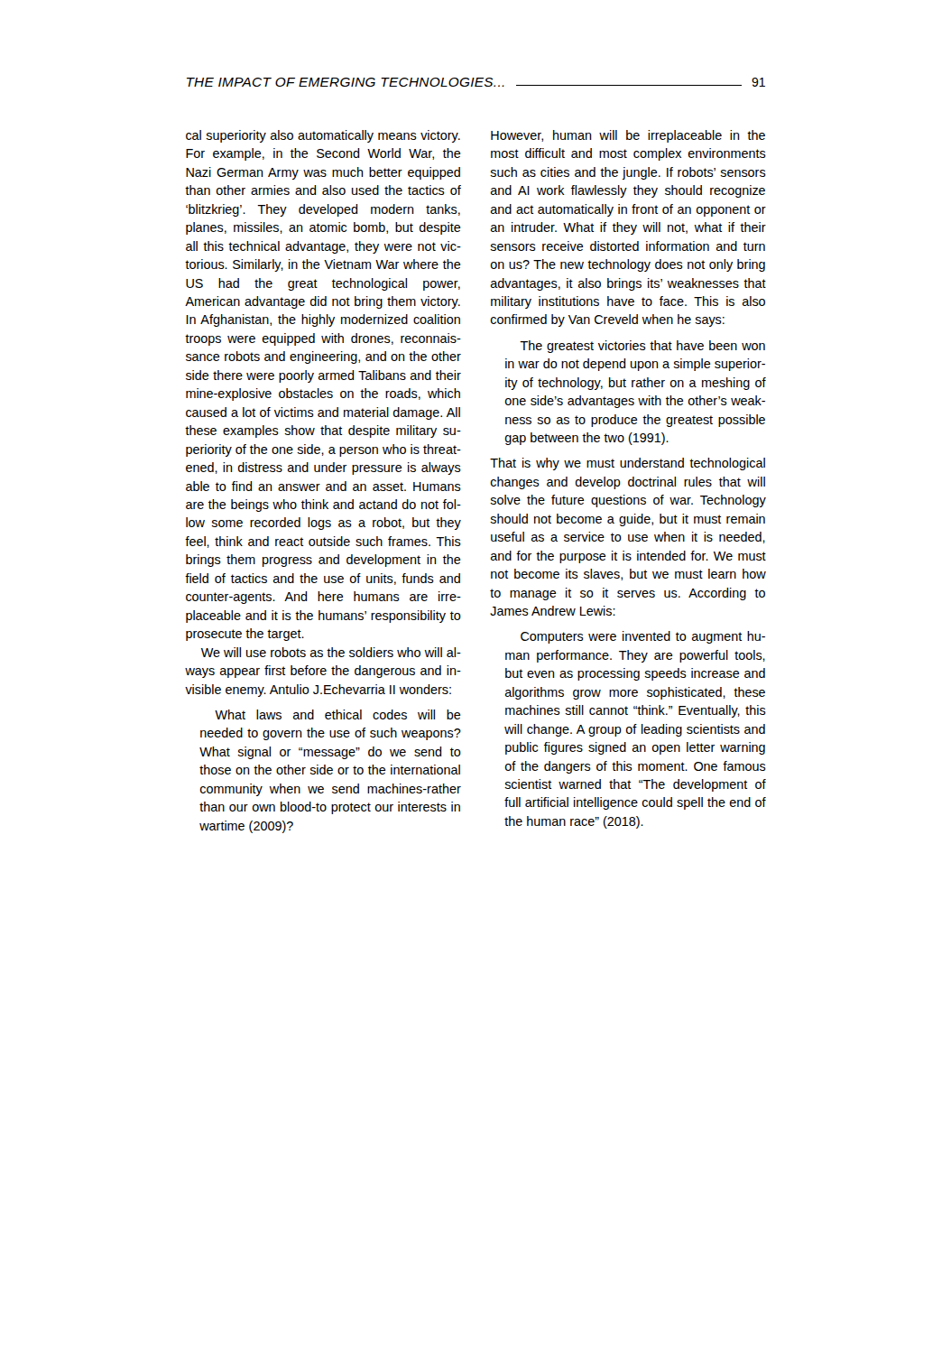THE IMPACT OF EMERGING TECHNOLOGIES... 91
cal superiority also automatically means victory. For example, in the Second World War, the Nazi German Army was much better equipped than other armies and also used the tactics of ‘blitzkrieg’. They developed modern tanks, planes, missiles, an atomic bomb, but despite all this technical advantage, they were not victorious. Similarly, in the Vietnam War where the US had the great technological power, American advantage did not bring them victory. In Afghanistan, the highly modernized coalition troops were equipped with drones, reconnaissance robots and engineering, and on the other side there were poorly armed Talibans and their mine-explosive obstacles on the roads, which caused a lot of victims and material damage. All these examples show that despite military superiority of the one side, a person who is threatened, in distress and under pressure is always able to find an answer and an asset. Humans are the beings who think and actand do not follow some recorded logs as a robot, but they feel, think and react outside such frames. This brings them progress and development in the field of tactics and the use of units, funds and counter-agents. And here humans are irreplaceable and it is the humans’ responsibility to prosecute the target.
We will use robots as the soldiers who will always appear first before the dangerous and invisible enemy. Antulio J.Echevarria II wonders:
What laws and ethical codes will be needed to govern the use of such weapons? What signal or “message” do we send to those on the other side or to the international community when we send machines-rather than our own blood-to protect our interests in wartime (2009)?
However, human will be irreplaceable in the most difficult and most complex environments such as cities and the jungle. If robots’ sensors and AI work flawlessly they should recognize and act automatically in front of an opponent or an intruder. What if they will not, what if their sensors receive distorted information and turn on us? The new technology does not only bring advantages, it also brings its’ weaknesses that military institutions have to face. This is also confirmed by Van Creveld when he says:
The greatest victories that have been won in war do not depend upon a simple superiority of technology, but rather on a meshing of one side’s advantages with the other’s weakness so as to produce the greatest possible gap between the two (1991).
That is why we must understand technological changes and develop doctrinal rules that will solve the future questions of war. Technology should not become a guide, but it must remain useful as a service to use when it is needed, and for the purpose it is intended for. We must not become its slaves, but we must learn how to manage it so it serves us. According to James Andrew Lewis:
Computers were invented to augment human performance. They are powerful tools, but even as processing speeds increase and algorithms grow more sophisticated, these machines still cannot “think.” Eventually, this will change. A group of leading scientists and public figures signed an open letter warning of the dangers of this moment. One famous scientist warned that “The development of full artificial intelligence could spell the end of the human race” (2018).